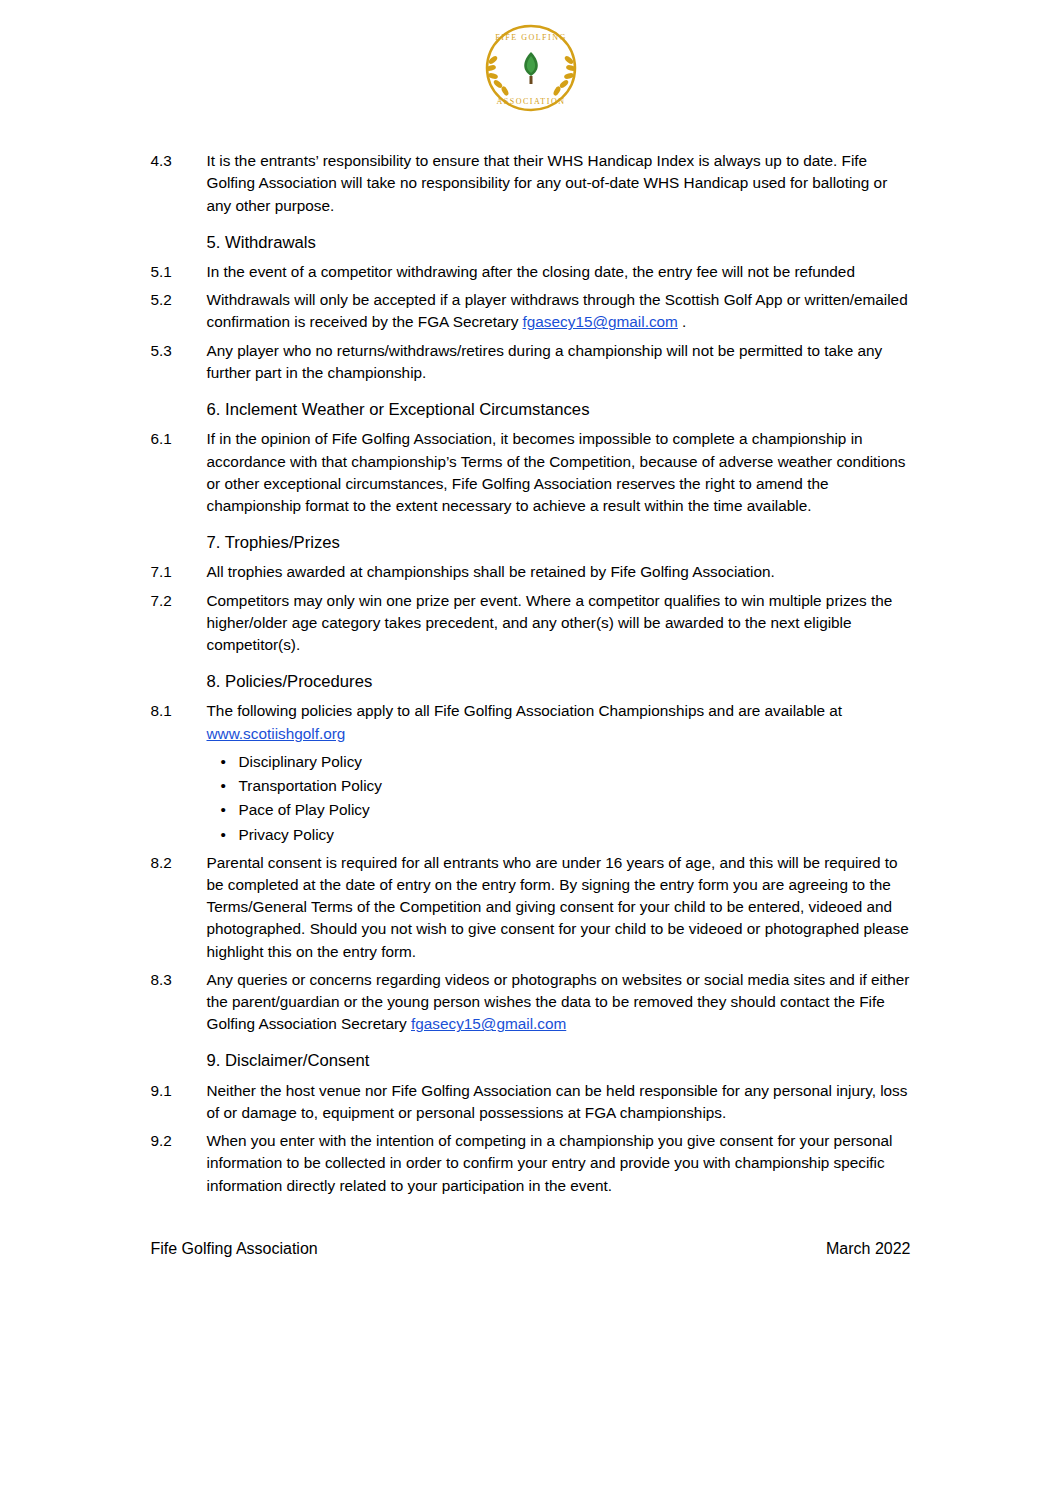FIFE GOLFING ASSOCIATION
4.3
It is the entrants’ responsibility to ensure that their WHS Handicap Index is always up to date. Fife Golfing Association will take no responsibility for any out-of-date WHS Handicap used for balloting or any other purpose.
5. Withdrawals
5.1
In the event of a competitor withdrawing after the closing date, the entry fee will not be refunded
5.2
Withdrawals will only be accepted if a player withdraws through the Scottish Golf App or written/emailed confirmation is received by the FGA Secretary fgasecy15@gmail.com .
5.3
Any player who no returns/withdraws/retires during a championship will not be permitted to take any further part in the championship.
6. Inclement Weather or Exceptional Circumstances
6.1
If in the opinion of Fife Golfing Association, it becomes impossible to complete a championship in accordance with that championship’s Terms of the Competition, because of adverse weather conditions or other exceptional circumstances, Fife Golfing Association reserves the right to amend the championship format to the extent necessary to achieve a result within the time available.
7. Trophies/Prizes
7.1
All trophies awarded at championships shall be retained by Fife Golfing Association.
7.2
Competitors may only win one prize per event. Where a competitor qualifies to win multiple prizes the higher/older age category takes precedent, and any other(s) will be awarded to the next eligible competitor(s).
8. Policies/Procedures
8.1
The following policies apply to all Fife Golfing Association Championships and are available at www.scotiishgolf.org
Disciplinary Policy
Transportation Policy
Pace of Play Policy
Privacy Policy
8.2
Parental consent is required for all entrants who are under 16 years of age, and this will be required to be completed at the date of entry on the entry form. By signing the entry form you are agreeing to the Terms/General Terms of the Competition and giving consent for your child to be entered, videoed and photographed. Should you not wish to give consent for your child to be videoed or photographed please highlight this on the entry form.
8.3
Any queries or concerns regarding videos or photographs on websites or social media sites and if either the parent/guardian or the young person wishes the data to be removed they should contact the Fife Golfing Association Secretary fgasecy15@gmail.com
9. Disclaimer/Consent
9.1
Neither the host venue nor Fife Golfing Association can be held responsible for any personal injury, loss of or damage to, equipment or personal possessions at FGA championships.
9.2
When you enter with the intention of competing in a championship you give consent for your personal information to be collected in order to confirm your entry and provide you with championship specific information directly related to your participation in the event.
Fife Golfing Association
March 2022